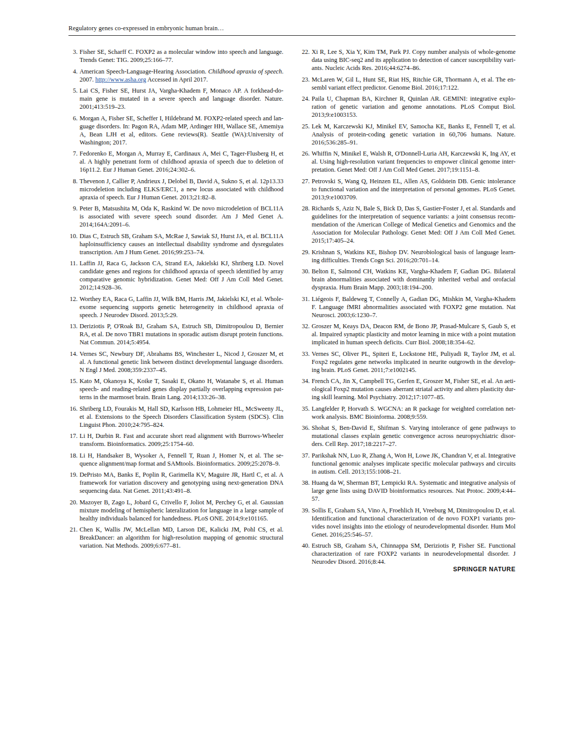Regulatory genes co-expressed in embryonic human brain…
Fisher SE, Scharff C. FOXP2 as a molecular window into speech and language. Trends Genet: TIG. 2009;25:166–77.
American Speech-Language-Hearing Association. Childhood apraxia of speech. 2007. http://www.asha.org Accessed in April 2017.
Lai CS, Fisher SE, Hurst JA, Vargha-Khadem F, Monaco AP. A forkhead-domain gene is mutated in a severe speech and language disorder. Nature. 2001;413:519–23.
Morgan A, Fisher SE, Scheffer I, Hildebrand M. FOXP2-related speech and language disorders. In: Pagon RA, Adam MP, Ardinger HH, Wallace SE, Amemiya A, Bean LJH et al, editors. Gene reviews(R). Seattle (WA):University of Washington; 2017.
Fedorenko E, Morgan A, Murray E, Cardinaux A, Mei C, Tager-Flusberg H, et al. A highly penetrant form of childhood apraxia of speech due to deletion of 16p11.2. Eur J Human Genet. 2016;24:302–6.
Thevenon J, Callier P, Andrieux J, Delobel B, David A, Sukno S, et al. 12p13.33 microdeletion including ELKS/ERC1, a new locus associated with childhood apraxia of speech. Eur J Human Genet. 2013;21:82–8.
Peter B, Matsushita M, Oda K, Raskind W. De novo microdeletion of BCL11A is associated with severe speech sound disorder. Am J Med Genet A. 2014;164A:2091–6.
Dias C, Estruch SB, Graham SA, McRae J, Sawiak SJ, Hurst JA, et al. BCL11A haploinsufficiency causes an intellectual disability syndrome and dysregulates transcription. Am J Hum Genet. 2016;99:253–74.
Laffin JJ, Raca G, Jackson CA, Strand EA, Jakielski KJ, Shriberg LD. Novel candidate genes and regions for childhood apraxia of speech identified by array comparative genomic hybridization. Genet Med: Off J Am Coll Med Genet. 2012;14:928–36.
Worthey EA, Raca G, Laffin JJ, Wilk BM, Harris JM, Jakielski KJ, et al. Whole-exome sequencing supports genetic heterogeneity in childhood apraxia of speech. J Neurodev Disord. 2013;5:29.
Deriziotis P, O'Roak BJ, Graham SA, Estruch SB, Dimitropoulou D, Bernier RA, et al. De novo TBR1 mutations in sporadic autism disrupt protein functions. Nat Commun. 2014;5:4954.
Vernes SC, Newbury DF, Abrahams BS, Winchester L, Nicod J, Groszer M, et al. A functional genetic link between distinct developmental language disorders. N Engl J Med. 2008;359:2337–45.
Kato M, Okanoya K, Koike T, Sasaki E, Okano H, Watanabe S, et al. Human speech- and reading-related genes display partially overlapping expression patterns in the marmoset brain. Brain Lang. 2014;133:26–38.
Shriberg LD, Fourakis M, Hall SD, Karlsson HB, Lohmeier HL, McSweeny JL, et al. Extensions to the Speech Disorders Classification System (SDCS). Clin Linguist Phon. 2010;24:795–824.
Li H, Durbin R. Fast and accurate short read alignment with Burrows-Wheeler transform. Bioinformatics. 2009;25:1754–60.
Li H, Handsaker B, Wysoker A, Fennell T, Ruan J, Homer N, et al. The sequence alignment/map format and SAMtools. Bioinformatics. 2009;25:2078–9.
DePristo MA, Banks E, Poplin R, Garimella KV, Maguire JR, Hartl C, et al. A framework for variation discovery and genotyping using next-generation DNA sequencing data. Nat Genet. 2011;43:491–8.
Mazoyer B, Zago L, Jobard G, Crivello F, Joliot M, Perchey G, et al. Gaussian mixture modeling of hemispheric lateralization for language in a large sample of healthy individuals balanced for handedness. PLoS ONE. 2014;9:e101165.
Chen K, Wallis JW, McLellan MD, Larson DE, Kalicki JM, Pohl CS, et al. BreakDancer: an algorithm for high-resolution mapping of genomic structural variation. Nat Methods. 2009;6:677–81.
Xi R, Lee S, Xia Y, Kim TM, Park PJ. Copy number analysis of whole-genome data using BIC-seq2 and its application to detection of cancer susceptibility variants. Nucleic Acids Res. 2016;44:6274–86.
McLaren W, Gil L, Hunt SE, Riat HS, Ritchie GR, Thormann A, et al. The ensembl variant effect predictor. Genome Biol. 2016;17:122.
Paila U, Chapman BA, Kirchner R, Quinlan AR. GEMINI: integrative exploration of genetic variation and genome annotations. PLoS Comput Biol. 2013;9:e1003153.
Lek M, Karczewski KJ, Minikel EV, Samocha KE, Banks E, Fennell T, et al. Analysis of protein-coding genetic variation in 60,706 humans. Nature. 2016;536:285–91.
Whiffin N, Minikel E, Walsh R, O'Donnell-Luria AH, Karczewski K, Ing AY, et al. Using high-resolution variant frequencies to empower clinical genome interpretation. Genet Med: Off J Am Coll Med Genet. 2017;19:1151–8.
Petrovski S, Wang Q, Heinzen EL, Allen AS, Goldstein DB. Genic intolerance to functional variation and the interpretation of personal genomes. PLoS Genet. 2013;9:e1003709.
Richards S, Aziz N, Bale S, Bick D, Das S, Gastier-Foster J, et al. Standards and guidelines for the interpretation of sequence variants: a joint consensus recommendation of the American College of Medical Genetics and Genomics and the Association for Molecular Pathology. Genet Med: Off J Am Coll Med Genet. 2015;17:405–24.
Krishnan S, Watkins KE, Bishop DV. Neurobiological basis of language learning difficulties. Trends Cogn Sci. 2016;20:701–14.
Belton E, Salmond CH, Watkins KE, Vargha-Khadem F, Gadian DG. Bilateral brain abnormalities associated with dominantly inherited verbal and orofacial dyspraxia. Hum Brain Mapp. 2003;18:194–200.
Liégeois F, Baldeweg T, Connelly A, Gadian DG, Mishkin M, Vargha-Khadem F. Language fMRI abnormalities associated with FOXP2 gene mutation. Nat Neurosci. 2003;6:1230–7.
Groszer M, Keays DA, Deacon RM, de Bono JP, Prasad-Mulcare S, Gaub S, et al. Impaired synaptic plasticity and motor learning in mice with a point mutation implicated in human speech deficits. Curr Biol. 2008;18:354–62.
Vernes SC, Oliver PL, Spiteri E, Lockstone HE, Puliyadi R, Taylor JM, et al. Foxp2 regulates gene networks implicated in neurite outgrowth in the developing brain. PLoS Genet. 2011;7:e1002145.
French CA, Jin X, Campbell TG, Gerfen E, Groszer M, Fisher SE, et al. An aetiological Foxp2 mutation causes aberrant striatal activity and alters plasticity during skill learning. Mol Psychiatry. 2012;17:1077–85.
Langfelder P, Horvath S. WGCNA: an R package for weighted correlation network analysis. BMC Bioinforma. 2008;9:559.
Shohat S, Ben-David E, Shifman S. Varying intolerance of gene pathways to mutational classes explain genetic convergence across neuropsychiatric disorders. Cell Rep. 2017;18:2217–27.
Parikshak NN, Luo R, Zhang A, Won H, Lowe JK, Chandran V, et al. Integrative functional genomic analyses implicate specific molecular pathways and circuits in autism. Cell. 2013;155:1008–21.
Huang da W, Sherman BT, Lempicki RA. Systematic and integrative analysis of large gene lists using DAVID bioinformatics resources. Nat Protoc. 2009;4:44–57.
Sollis E, Graham SA, Vino A, Froehlich H, Vreeburg M, Dimitropoulou D, et al. Identification and functional characterization of de novo FOXP1 variants provides novel insights into the etiology of neurodevelopmental disorder. Hum Mol Genet. 2016;25:546–57.
Estruch SB, Graham SA, Chinnappa SM, Deriziotis P, Fisher SE. Functional characterization of rare FOXP2 variants in neurodevelopmental disorder. J Neurodev Disord. 2016;8:44.
SPRINGER NATURE